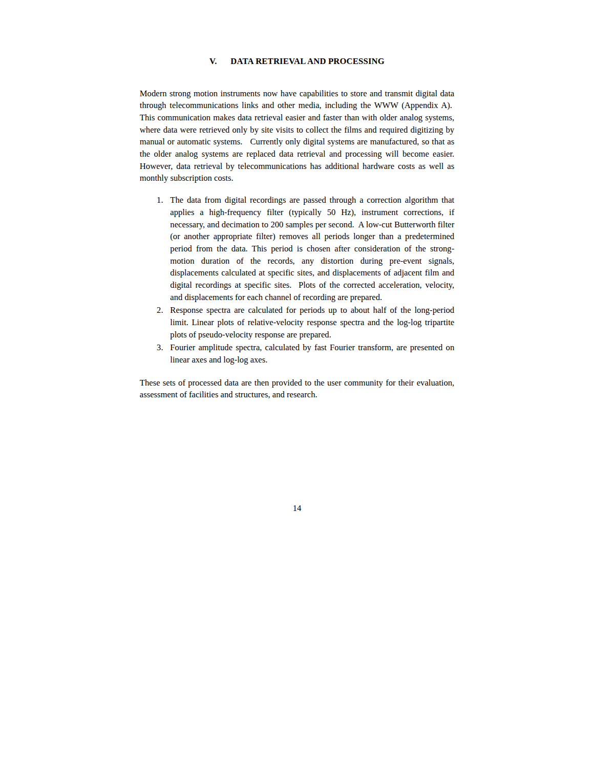V. DATA RETRIEVAL AND PROCESSING
Modern strong motion instruments now have capabilities to store and transmit digital data through telecommunications links and other media, including the WWW (Appendix A). This communication makes data retrieval easier and faster than with older analog systems, where data were retrieved only by site visits to collect the films and required digitizing by manual or automatic systems. Currently only digital systems are manufactured, so that as the older analog systems are replaced data retrieval and processing will become easier. However, data retrieval by telecommunications has additional hardware costs as well as monthly subscription costs.
The data from digital recordings are passed through a correction algorithm that applies a high-frequency filter (typically 50 Hz), instrument corrections, if necessary, and decimation to 200 samples per second. A low-cut Butterworth filter (or another appropriate filter) removes all periods longer than a predetermined period from the data. This period is chosen after consideration of the strong-motion duration of the records, any distortion during pre-event signals, displacements calculated at specific sites, and displacements of adjacent film and digital recordings at specific sites. Plots of the corrected acceleration, velocity, and displacements for each channel of recording are prepared.
Response spectra are calculated for periods up to about half of the long-period limit. Linear plots of relative-velocity response spectra and the log-log tripartite plots of pseudo-velocity response are prepared.
Fourier amplitude spectra, calculated by fast Fourier transform, are presented on linear axes and log-log axes.
These sets of processed data are then provided to the user community for their evaluation, assessment of facilities and structures, and research.
14